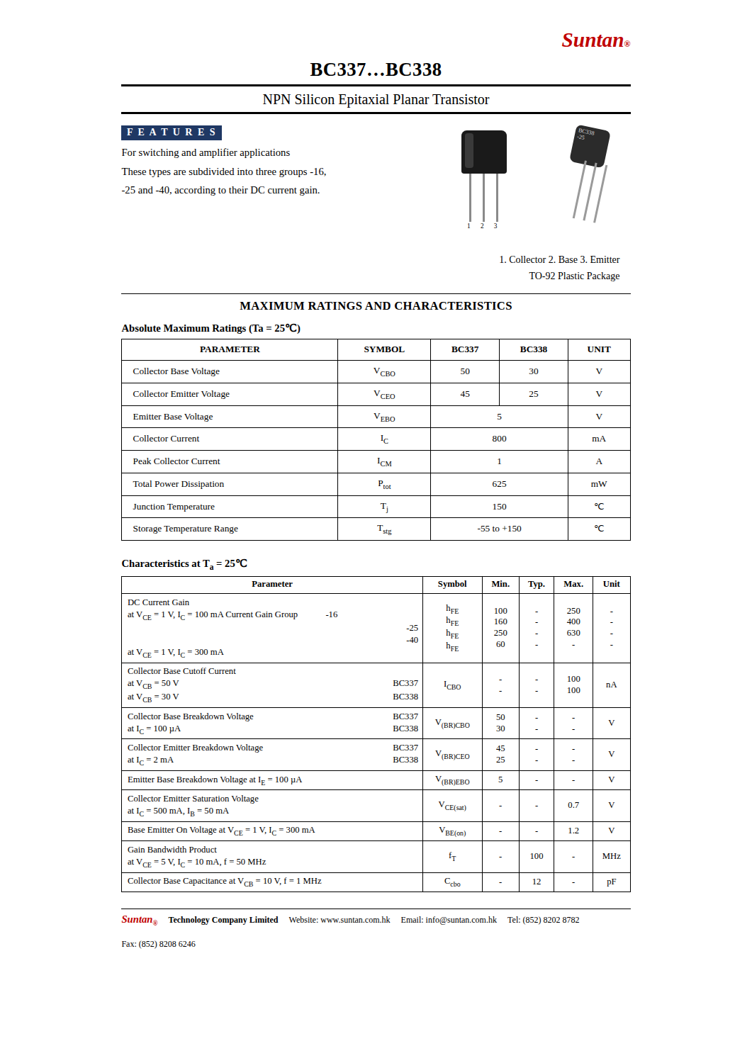Suntan®
BC337…BC338
NPN Silicon Epitaxial Planar Transistor
F E A T U R E S
For switching and amplifier applications
These types are subdivided into three groups -16,
-25 and -40, according to their DC current gain.
123
BC338
-25
1. Collector 2. Base 3. Emitter
TO-92 Plastic Package
MAXIMUM RATINGS AND CHARACTERISTICS
Absolute Maximum Ratings (Ta = 25℃)
| PARAMETER | SYMBOL | BC337 | BC338 | UNIT |
| --- | --- | --- | --- | --- |
| Collector Base Voltage | V CBO | 50 | 30 | V |
| Collector Emitter Voltage | V CEO | 45 | 25 | V |
| Emitter Base Voltage | V EBO | 5 | V |
| Collector Current | I C | 800 | mA |
| Peak Collector Current | I CM | 1 | A |
| Total Power Dissipation | P tot | 625 | mW |
| Junction Temperature | T j | 150 | ℃ |
| Storage Temperature Range | T stg | -55 to +150 | ℃ |
Characteristics at Ta = 25℃
| Parameter | Symbol | Min. | Typ. | Max. | Unit |
| --- | --- | --- | --- | --- | --- |
| DC Current Gain at V CE = 1 V, I C = 100 mA Current Gain Group -16 -25 -40 at V CE = 1 V, I C = 300 mA | h FE h FE h FE h FE | 100 160 250 60 | - - - - | 250 400 630 - | - - - - |
| Collector Base Cutoff Current at V CB = 50 V BC337 at V CB = 30 V BC338 | I CBO | - - | - - | 100 100 | nA |
| Collector Base Breakdown Voltage BC337 at I C = 100 µA BC338 | V (BR)CBO | 50 30 | - - | - - | V |
| Collector Emitter Breakdown Voltage BC337 at I C = 2 mA BC338 | V (BR)CEO | 45 25 | - - | - - | V |
| Emitter Base Breakdown Voltage at I E = 100 µA | V (BR)EBO | 5 | - | - | V |
| Collector Emitter Saturation Voltage at I C = 500 mA, I B = 50 mA | V CE(sat) | - | - | 0.7 | V |
| Base Emitter On Voltage at V CE = 1 V, I C = 300 mA | V BE(on) | - | - | 1.2 | V |
| Gain Bandwidth Product at V CE = 5 V, I C = 10 mA, f = 50 MHz | f T | - | 100 | - | MHz |
| Collector Base Capacitance at V CB = 10 V, f = 1 MHz | C cbo | - | 12 | - | pF |
Suntan® Technology Company Limited Website: www.suntan.com.hk Email: info@suntan.com.hk Tel: (852) 8202 8782 Fax: (852) 8208 6246